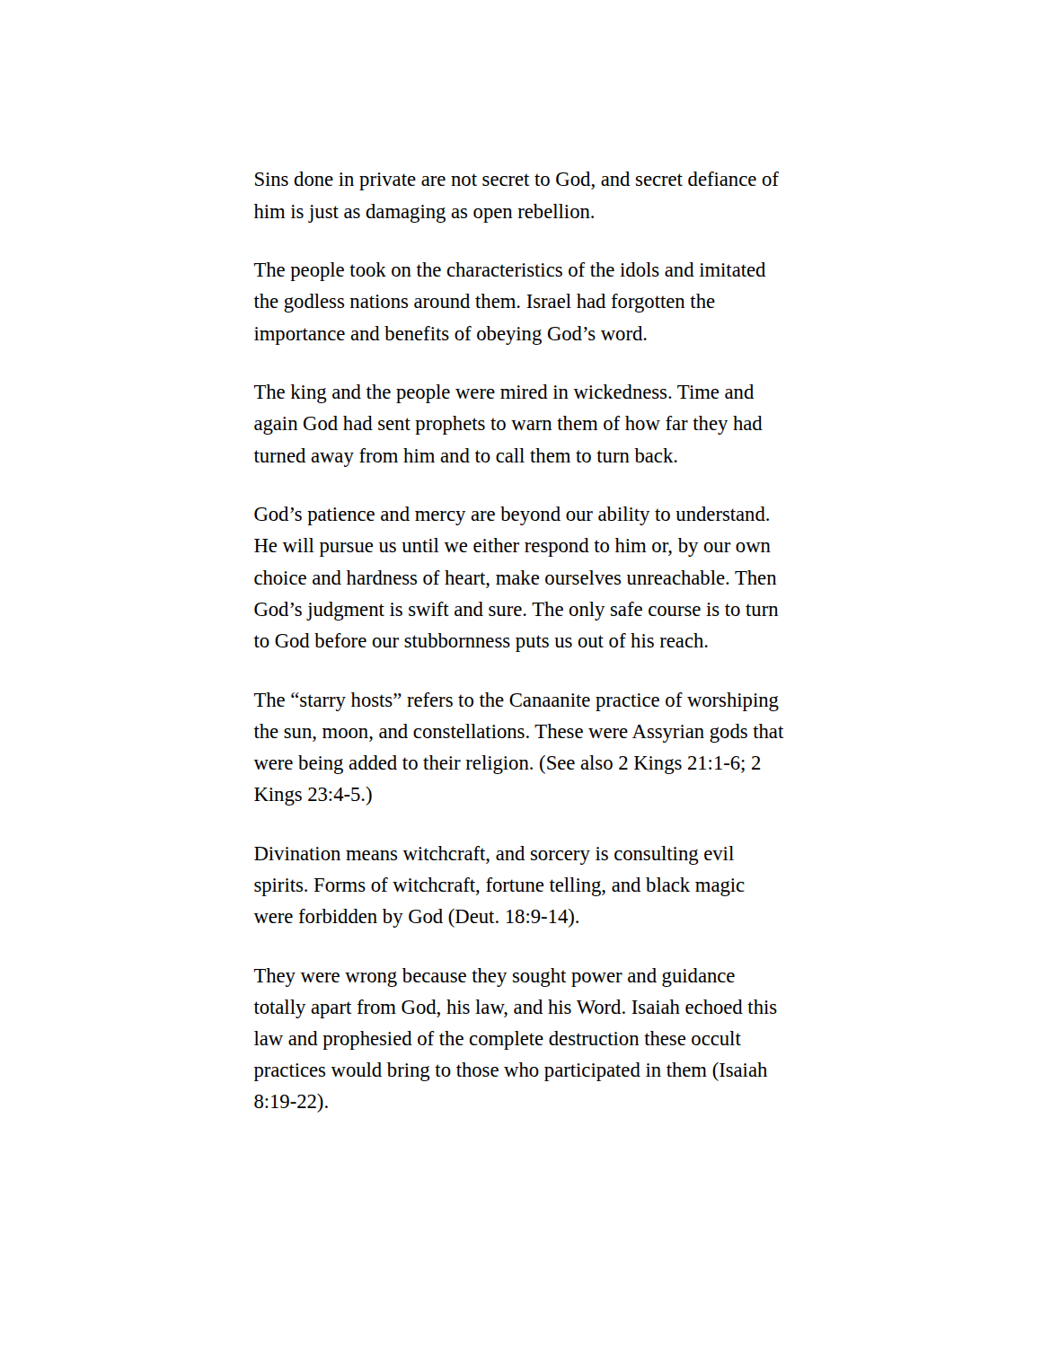Sins done in private are not secret to God, and secret defiance of him is just as damaging as open rebellion.
The people took on the characteristics of the idols and imitated the godless nations around them. Israel had forgotten the importance and benefits of obeying God’s word.
The king and the people were mired in wickedness. Time and again God had sent prophets to warn them of how far they had turned away from him and to call them to turn back.
God’s patience and mercy are beyond our ability to understand. He will pursue us until we either respond to him or, by our own choice and hardness of heart, make ourselves unreachable. Then God’s judgment is swift and sure. The only safe course is to turn to God before our stubbornness puts us out of his reach.
The “starry hosts” refers to the Canaanite practice of worshiping the sun, moon, and constellations. These were Assyrian gods that were being added to their religion. (See also 2 Kings 21:1-6; 2 Kings 23:4-5.)
Divination means witchcraft, and sorcery is consulting evil spirits. Forms of witchcraft, fortune telling, and black magic were forbidden by God (Deut. 18:9-14).
They were wrong because they sought power and guidance totally apart from God, his law, and his Word. Isaiah echoed this law and prophesied of the complete destruction these occult practices would bring to those who participated in them (Isaiah 8:19-22).